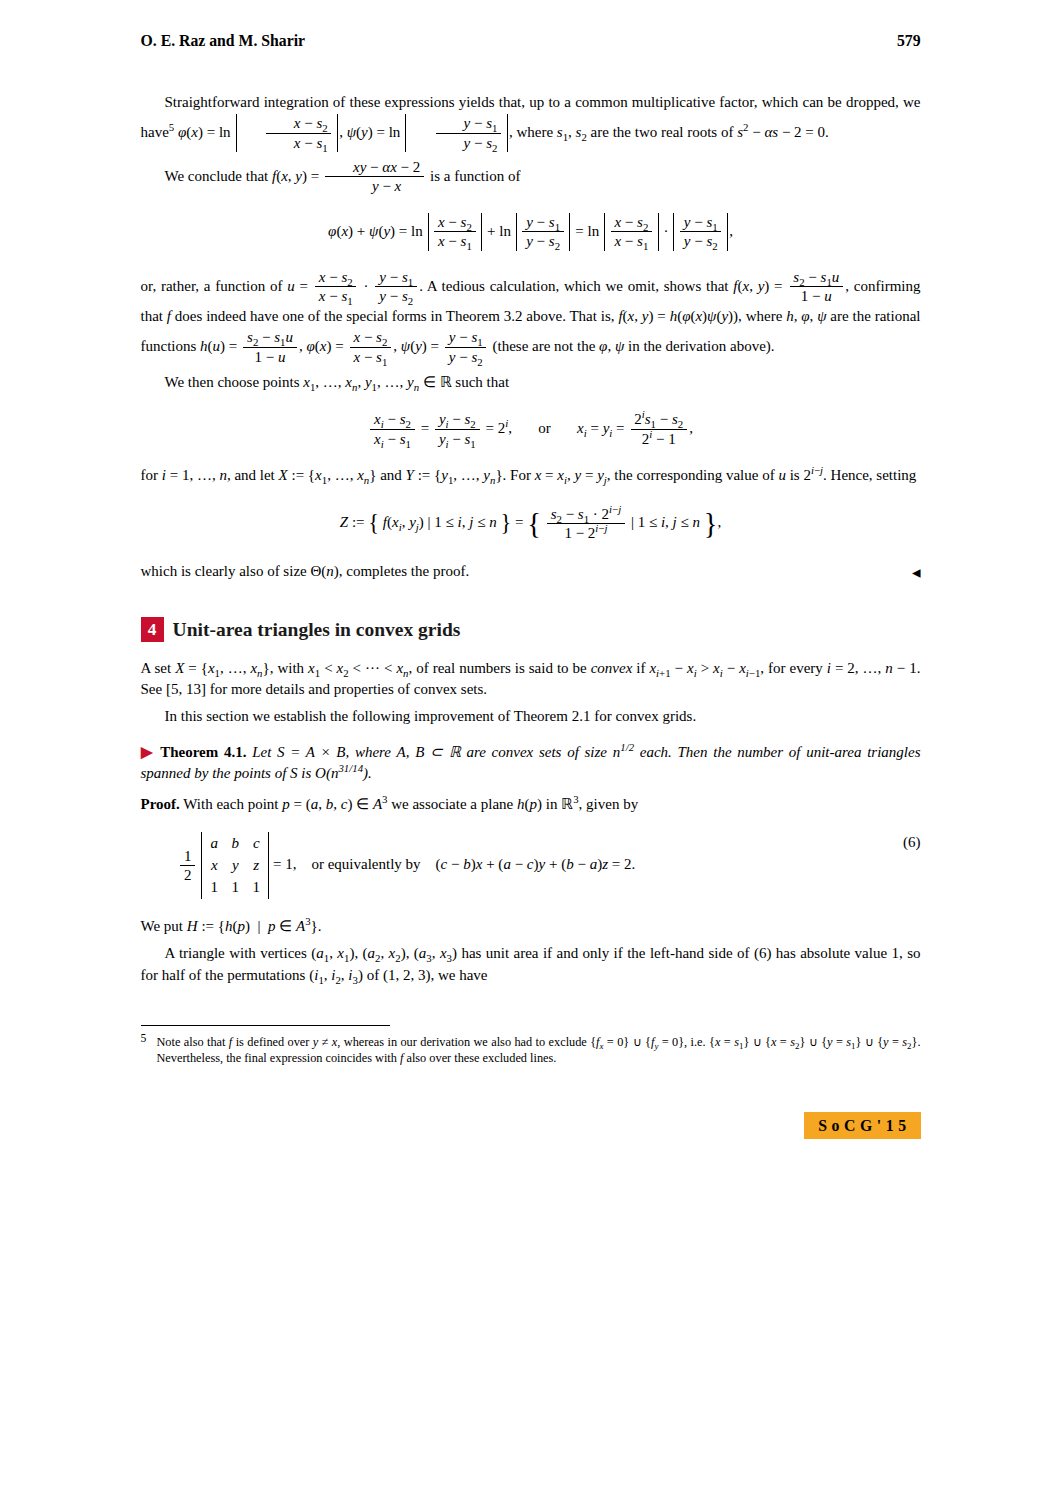O. E. Raz and M. Sharir 579
Straightforward integration of these expressions yields that, up to a common multiplicative factor, which can be dropped, we have5 φ(x) = ln x − s2 x − s1, ψ(y) = ln y − s1 y − s2, where s1, s2 are the two real roots of s2 − αs − 2 = 0.
We conclude that f(x, y) = xy − αx − 2 y − x is a function of
φ(x) + ψ(y) = ln x − s2 x − s1 + ln y − s1 y − s2 = ln x − s2 x − s1 · y − s1 y − s2,
or, rather, a function of u = x − s2 x − s1 · y − s1 y − s2. A tedious calculation, which we omit, shows that f(x, y) = s2 − s1u 1 − u, confirming that f does indeed have one of the special forms in Theorem 3.2 above. That is, f(x, y) = h(φ(x)ψ(y)), where h, φ, ψ are the rational functions h(u) = s2 − s1u 1 − u, φ(x) = x − s2 x − s1, ψ(y) = y − s1 y − s2 (these are not the φ, ψ in the derivation above).
We then choose points x1, …, xn, y1, …, yn ∈ ℝ such that
xi − s2 xi − s1 = yi − s2 yi − s1 = 2i, or xi = yi = 2is1 − s22i − 1,
for i = 1, …, n, and let X := {x1, …, xn} and Y := {y1, …, yn}. For x = xi, y = yj, the corresponding value of u is 2i−j. Hence, setting
Z := { f(xi, yj) | 1 ≤ i, j ≤ n } = { s2 − s1 · 2i−j 1 − 2i−j | 1 ≤ i, j ≤ n },
which is clearly also of size Θ(n), completes the proof. ◂
4 Unit-area triangles in convex grids
A set X = {x1, …, xn}, with x1 < x2 < ··· < xn, of real numbers is said to be convex if xi+1 − xi > xi − xi−1, for every i = 2, …, n − 1. See [5, 13] for more details and properties of convex sets.
In this section we establish the following improvement of Theorem 2.1 for convex grids.
▶ Theorem 4.1. Let S = A × B, where A, B ⊂ ℝ are convex sets of size n1/2 each. Then the number of unit-area triangles spanned by the points of S is O(n31/14).
Proof. With each point p = (a, b, c) ∈ A3 we associate a plane h(p) in ℝ3, given by
(6) 12
| a | b | c |
| x | y | z |
| 1 | 1 | 1 |
= 1, or equivalently by (c − b)x + (a − c)y + (b − a)z = 2.
We put H := {h(p) | p ∈ A3}.
A triangle with vertices (a1, x1), (a2, x2), (a3, x3) has unit area if and only if the left-hand side of (6) has absolute value 1, so for half of the permutations (i1, i2, i3) of (1, 2, 3), we have
5 Note also that f is defined over y ≠ x, whereas in our derivation we also had to exclude {fx = 0} ∪ {fy = 0}, i.e. {x = s1} ∪ {x = s2} ∪ {y = s1} ∪ {y = s2}. Nevertheless, the final expression coincides with f also over these excluded lines.
S o C G ' 1 5